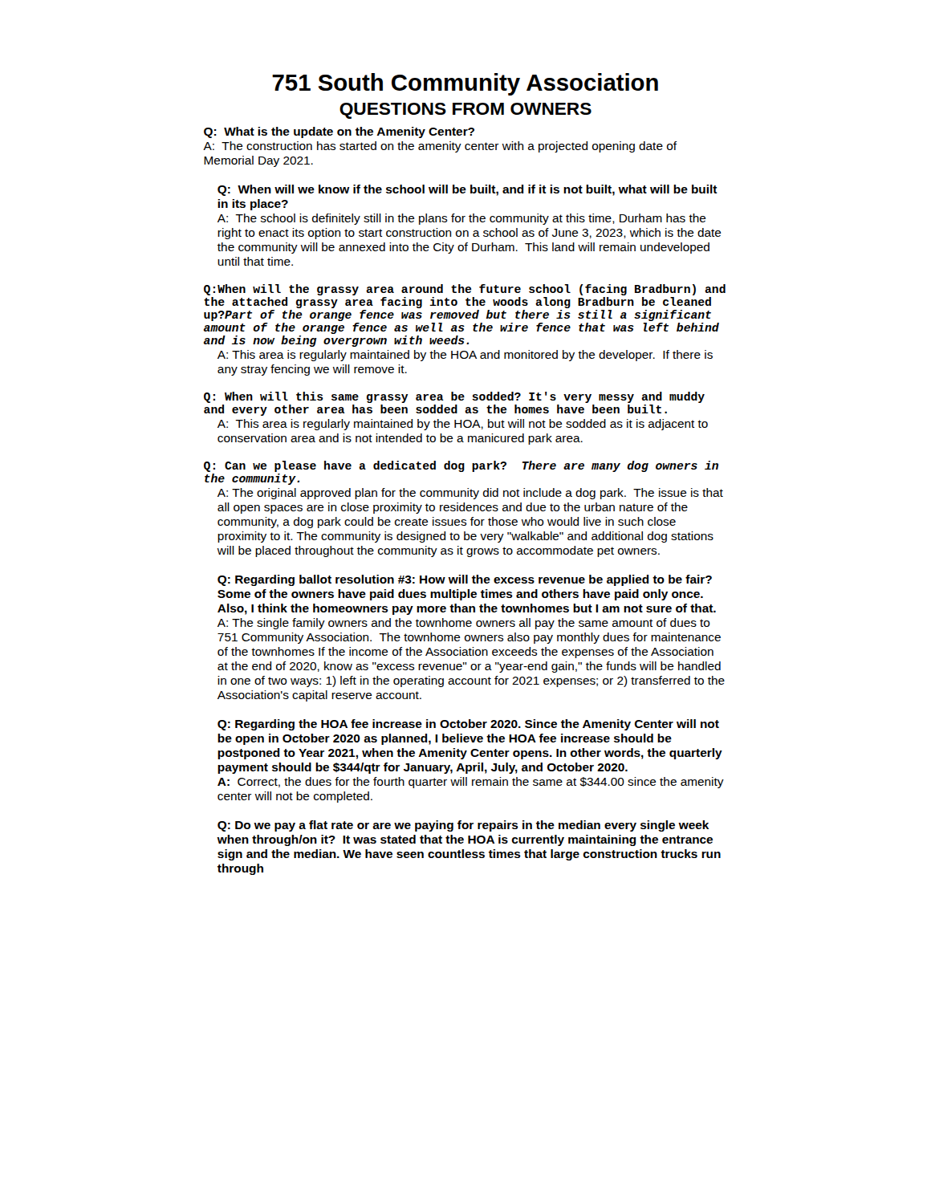751 South Community Association
QUESTIONS FROM OWNERS
Q: What is the update on the Amenity Center?
A: The construction has started on the amenity center with a projected opening date of Memorial Day 2021.
Q: When will we know if the school will be built, and if it is not built, what will be built in its place?
A: The school is definitely still in the plans for the community at this time, Durham has the right to enact its option to start construction on a school as of June 3, 2023, which is the date the community will be annexed into the City of Durham. This land will remain undeveloped until that time.
Q:When will the grassy area around the future school (facing Bradburn) and the attached grassy area facing into the woods along Bradburn be cleaned up?Part of the orange fence was removed but there is still a significant amount of the orange fence as well as the wire fence that was left behind and is now being overgrown with weeds.
A: This area is regularly maintained by the HOA and monitored by the developer. If there is any stray fencing we will remove it.
Q: When will this same grassy area be sodded? It's very messy and muddy and every other area has been sodded as the homes have been built.
A: This area is regularly maintained by the HOA, but will not be sodded as it is adjacent to conservation area and is not intended to be a manicured park area.
Q: Can we please have a dedicated dog park? There are many dog owners in the community.
A: The original approved plan for the community did not include a dog park. The issue is that all open spaces are in close proximity to residences and due to the urban nature of the community, a dog park could be create issues for those who would live in such close proximity to it. The community is designed to be very "walkable" and additional dog stations will be placed throughout the community as it grows to accommodate pet owners.
Q: Regarding ballot resolution #3: How will the excess revenue be applied to be fair? Some of the owners have paid dues multiple times and others have paid only once. Also, I think the homeowners pay more than the townhomes but I am not sure of that.
A: The single family owners and the townhome owners all pay the same amount of dues to 751 Community Association. The townhome owners also pay monthly dues for maintenance of the townhomes If the income of the Association exceeds the expenses of the Association at the end of 2020, know as "excess revenue" or a "year-end gain," the funds will be handled in one of two ways: 1) left in the operating account for 2021 expenses; or 2) transferred to the Association's capital reserve account.
Q: Regarding the HOA fee increase in October 2020. Since the Amenity Center will not be open in October 2020 as planned, I believe the HOA fee increase should be postponed to Year 2021, when the Amenity Center opens. In other words, the quarterly payment should be $344/qtr for January, April, July, and October 2020.
A: Correct, the dues for the fourth quarter will remain the same at $344.00 since the amenity center will not be completed.
Q: Do we pay a flat rate or are we paying for repairs in the median every single week when through/on it? It was stated that the HOA is currently maintaining the entrance sign and the median. We have seen countless times that large construction trucks run through